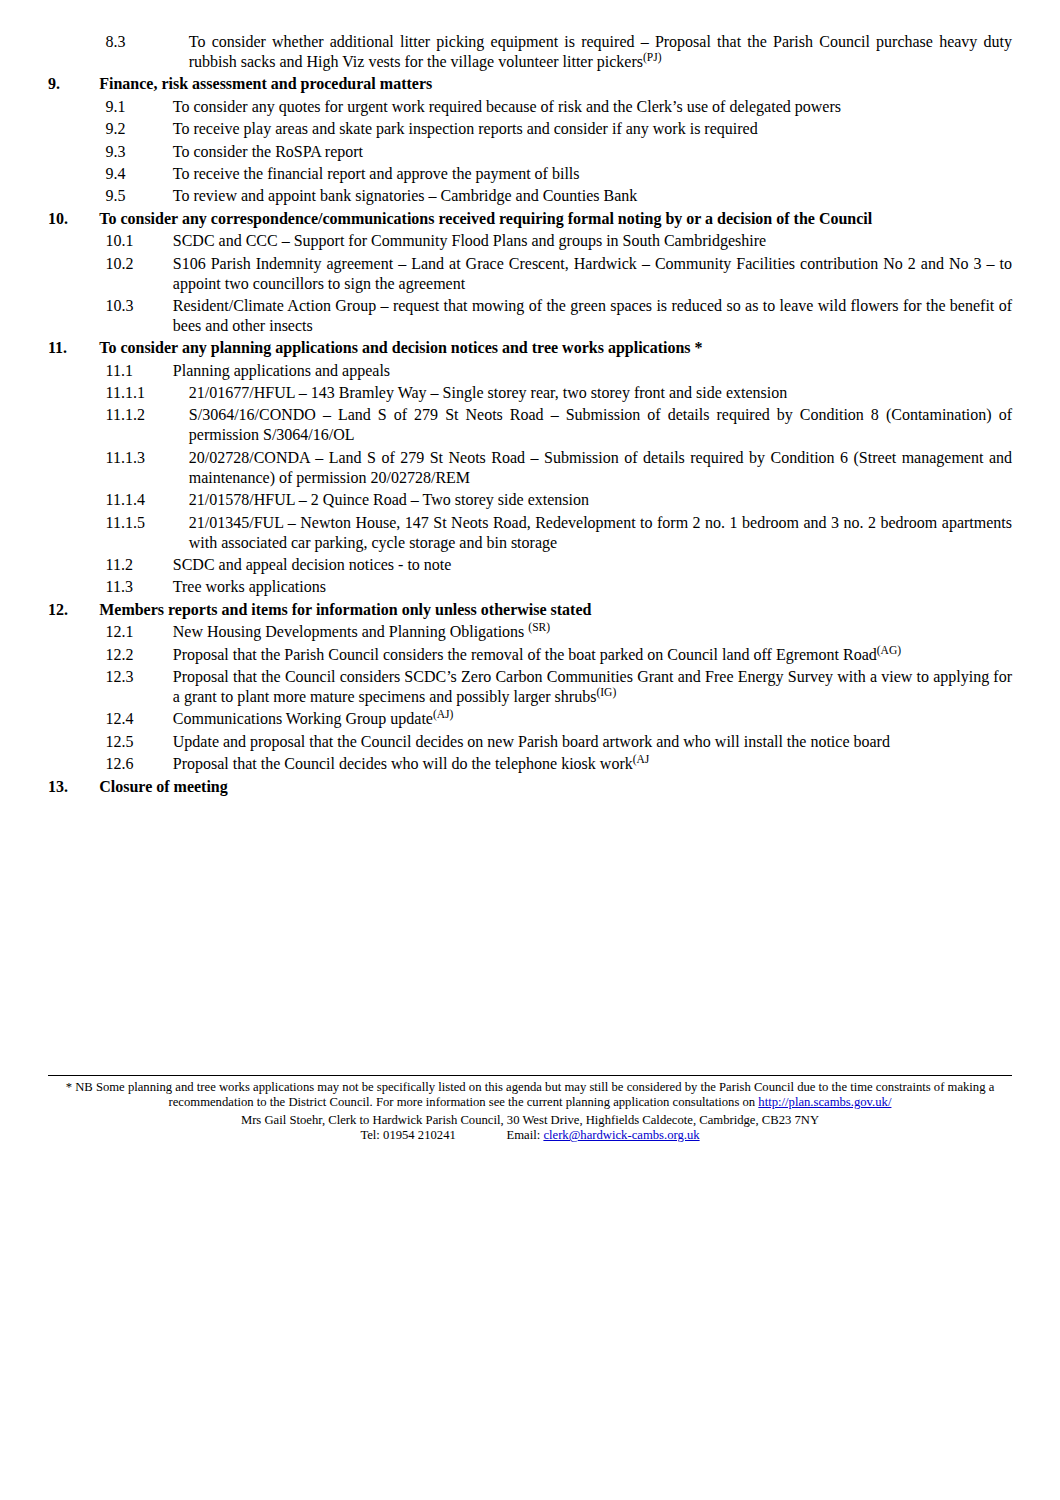8.3 To consider whether additional litter picking equipment is required – Proposal that the Parish Council purchase heavy duty rubbish sacks and High Viz vests for the village volunteer litter pickers(PJ)
9. Finance, risk assessment and procedural matters
9.1 To consider any quotes for urgent work required because of risk and the Clerk’s use of delegated powers
9.2 To receive play areas and skate park inspection reports and consider if any work is required
9.3 To consider the RoSPA report
9.4 To receive the financial report and approve the payment of bills
9.5 To review and appoint bank signatories – Cambridge and Counties Bank
10. To consider any correspondence/communications received requiring formal noting by or a decision of the Council
10.1 SCDC and CCC – Support for Community Flood Plans and groups in South Cambridgeshire
10.2 S106 Parish Indemnity agreement – Land at Grace Crescent, Hardwick – Community Facilities contribution No 2 and No 3 – to appoint two councillors to sign the agreement
10.3 Resident/Climate Action Group – request that mowing of the green spaces is reduced so as to leave wild flowers for the benefit of bees and other insects
11. To consider any planning applications and decision notices and tree works applications *
11.1 Planning applications and appeals
11.1.1 21/01677/HFUL – 143 Bramley Way – Single storey rear, two storey front and side extension
11.1.2 S/3064/16/CONDO – Land S of 279 St Neots Road – Submission of details required by Condition 8 (Contamination) of permission S/3064/16/OL
11.1.3 20/02728/CONDA – Land S of 279 St Neots Road – Submission of details required by Condition 6 (Street management and maintenance) of permission 20/02728/REM
11.1.4 21/01578/HFUL – 2 Quince Road – Two storey side extension
11.1.5 21/01345/FUL – Newton House, 147 St Neots Road, Redevelopment to form 2 no. 1 bedroom and 3 no. 2 bedroom apartments with associated car parking, cycle storage and bin storage
11.2 SCDC and appeal decision notices - to note
11.3 Tree works applications
12. Members reports and items for information only unless otherwise stated
12.1 New Housing Developments and Planning Obligations (SR)
12.2 Proposal that the Parish Council considers the removal of the boat parked on Council land off Egremont Road(AG)
12.3 Proposal that the Council considers SCDC’s Zero Carbon Communities Grant and Free Energy Survey with a view to applying for a grant to plant more mature specimens and possibly larger shrubs(IG)
12.4 Communications Working Group update(AJ)
12.5 Update and proposal that the Council decides on new Parish board artwork and who will install the notice board
12.6 Proposal that the Council decides who will do the telephone kiosk work(AJ
13. Closure of meeting
* NB Some planning and tree works applications may not be specifically listed on this agenda but may still be considered by the Parish Council due to the time constraints of making a recommendation to the District Council. For more information see the current planning application consultations on http://plan.scambs.gov.uk/
Mrs Gail Stoehr, Clerk to Hardwick Parish Council, 30 West Drive, Highfields Caldecote, Cambridge, CB23 7NY
Tel: 01954 210241 Email: clerk@hardwick-cambs.org.uk